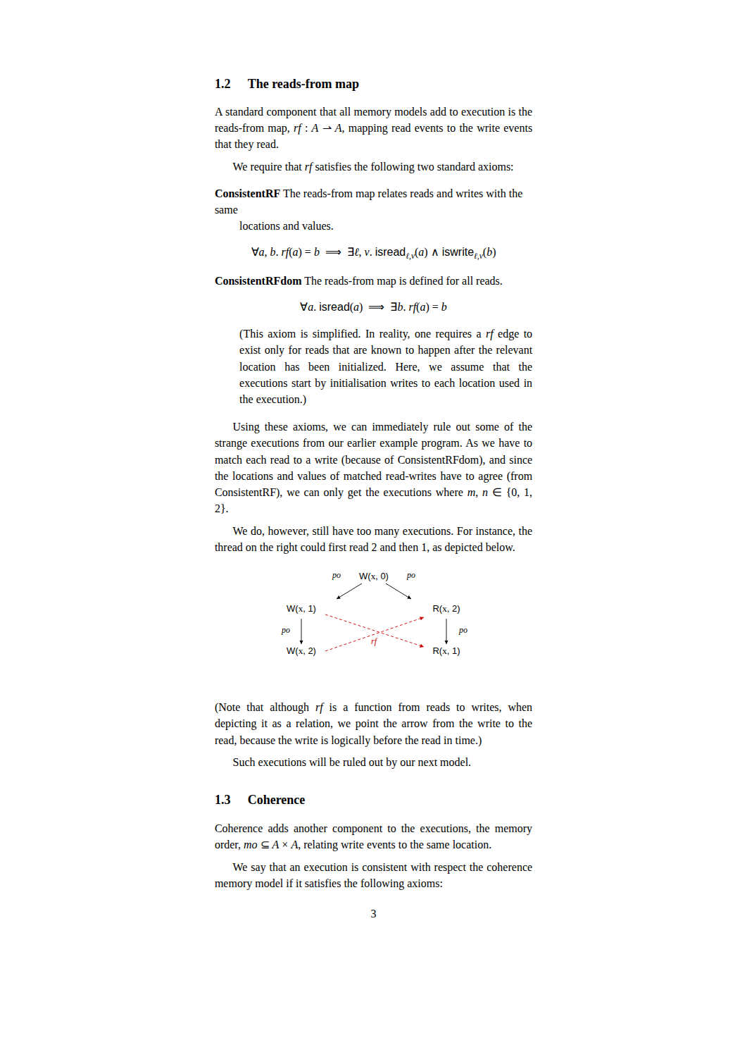1.2 The reads-from map
A standard component that all memory models add to execution is the reads-from map, rf : A ⇀ A, mapping read events to the write events that they read.
We require that rf satisfies the following two standard axioms:
ConsistentRF The reads-from map relates reads and writes with the same
locations and values.
∀a, b. rf(a) = b ⟹ ∃ℓ, v. isreadℓ,v(a) ∧ iswriteℓ,v(b)
ConsistentRFdom The reads-from map is defined for all reads.
∀a. isread(a) ⟹ ∃b. rf(a) = b
(This axiom is simplified. In reality, one requires a rf edge to exist only for reads that are known to happen after the relevant location has been initialized. Here, we assume that the executions start by initialisation writes to each location used in the execution.)
Using these axioms, we can immediately rule out some of the strange executions from our earlier example program. As we have to match each read to a write (because of ConsistentRFdom), and since the locations and values of matched read-writes have to agree (from ConsistentRF), we can only get the executions where m, n ∈ {0, 1, 2}.
We do, however, still have too many executions. For instance, the thread on the right could first read 2 and then 1, as depicted below.
W(x, 0) po po W(x, 1) W(x, 2) po R(x, 2) R(x, 1) po rf
(Note that although rf is a function from reads to writes, when depicting it as a relation, we point the arrow from the write to the read, because the write is logically before the read in time.)
Such executions will be ruled out by our next model.
1.3 Coherence
Coherence adds another component to the executions, the memory order, mo ⊆ A × A, relating write events to the same location.
We say that an execution is consistent with respect the coherence memory model if it satisfies the following axioms:
3